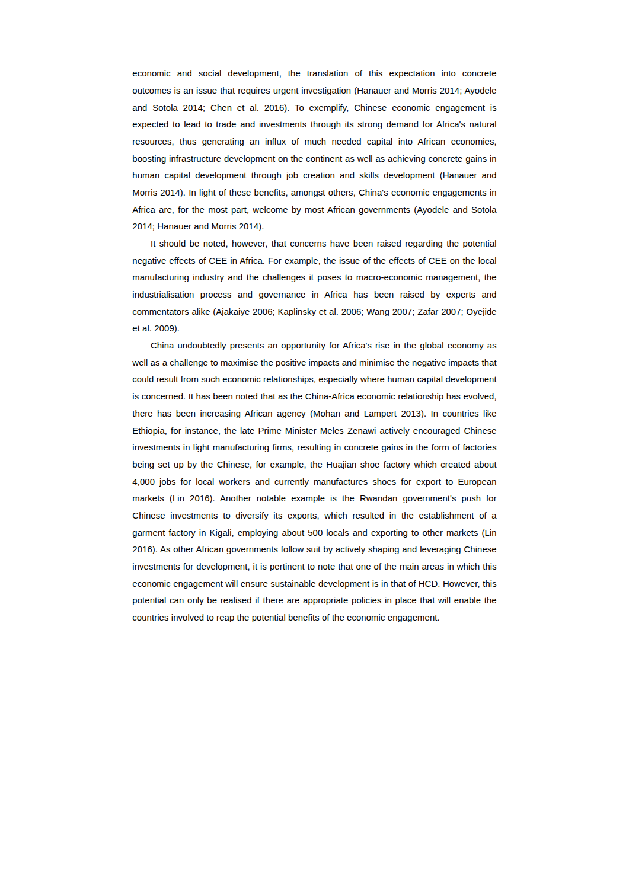economic and social development, the translation of this expectation into concrete outcomes is an issue that requires urgent investigation (Hanauer and Morris 2014; Ayodele and Sotola 2014; Chen et al. 2016). To exemplify, Chinese economic engagement is expected to lead to trade and investments through its strong demand for Africa's natural resources, thus generating an influx of much needed capital into African economies, boosting infrastructure development on the continent as well as achieving concrete gains in human capital development through job creation and skills development (Hanauer and Morris 2014). In light of these benefits, amongst others, China's economic engagements in Africa are, for the most part, welcome by most African governments (Ayodele and Sotola 2014; Hanauer and Morris 2014).
It should be noted, however, that concerns have been raised regarding the potential negative effects of CEE in Africa. For example, the issue of the effects of CEE on the local manufacturing industry and the challenges it poses to macro-economic management, the industrialisation process and governance in Africa has been raised by experts and commentators alike (Ajakaiye 2006; Kaplinsky et al. 2006; Wang 2007; Zafar 2007; Oyejide et al. 2009).
China undoubtedly presents an opportunity for Africa's rise in the global economy as well as a challenge to maximise the positive impacts and minimise the negative impacts that could result from such economic relationships, especially where human capital development is concerned. It has been noted that as the China-Africa economic relationship has evolved, there has been increasing African agency (Mohan and Lampert 2013). In countries like Ethiopia, for instance, the late Prime Minister Meles Zenawi actively encouraged Chinese investments in light manufacturing firms, resulting in concrete gains in the form of factories being set up by the Chinese, for example, the Huajian shoe factory which created about 4,000 jobs for local workers and currently manufactures shoes for export to European markets (Lin 2016). Another notable example is the Rwandan government's push for Chinese investments to diversify its exports, which resulted in the establishment of a garment factory in Kigali, employing about 500 locals and exporting to other markets (Lin 2016). As other African governments follow suit by actively shaping and leveraging Chinese investments for development, it is pertinent to note that one of the main areas in which this economic engagement will ensure sustainable development is in that of HCD. However, this potential can only be realised if there are appropriate policies in place that will enable the countries involved to reap the potential benefits of the economic engagement.